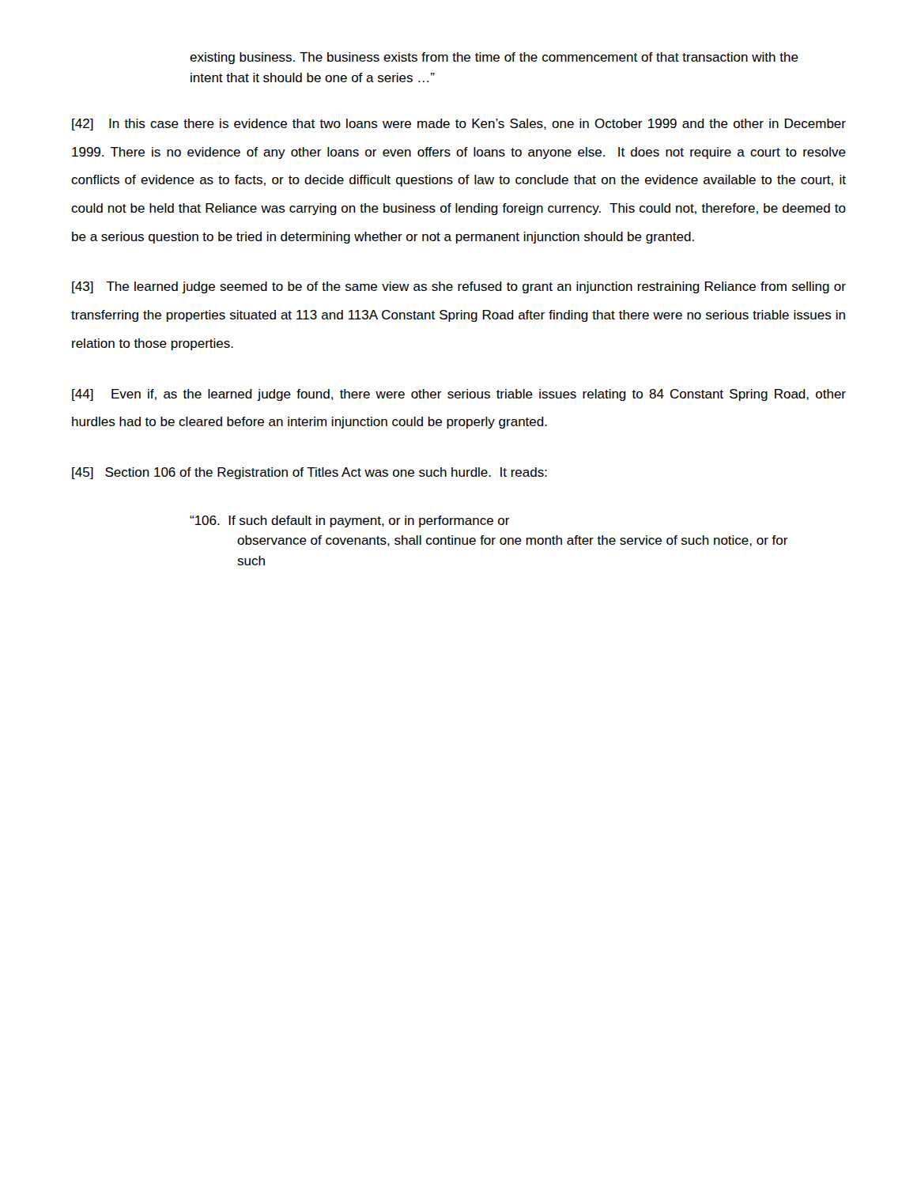existing business. The business exists from the time of the commencement of that transaction with the intent that it should be one of a series …”
[42] In this case there is evidence that two loans were made to Ken’s Sales, one in October 1999 and the other in December 1999. There is no evidence of any other loans or even offers of loans to anyone else. It does not require a court to resolve conflicts of evidence as to facts, or to decide difficult questions of law to conclude that on the evidence available to the court, it could not be held that Reliance was carrying on the business of lending foreign currency. This could not, therefore, be deemed to be a serious question to be tried in determining whether or not a permanent injunction should be granted.
[43] The learned judge seemed to be of the same view as she refused to grant an injunction restraining Reliance from selling or transferring the properties situated at 113 and 113A Constant Spring Road after finding that there were no serious triable issues in relation to those properties.
[44] Even if, as the learned judge found, there were other serious triable issues relating to 84 Constant Spring Road, other hurdles had to be cleared before an interim injunction could be properly granted.
[45] Section 106 of the Registration of Titles Act was one such hurdle. It reads:
“106. If such default in payment, or in performance or observance of covenants, shall continue for one month after the service of such notice, or for such